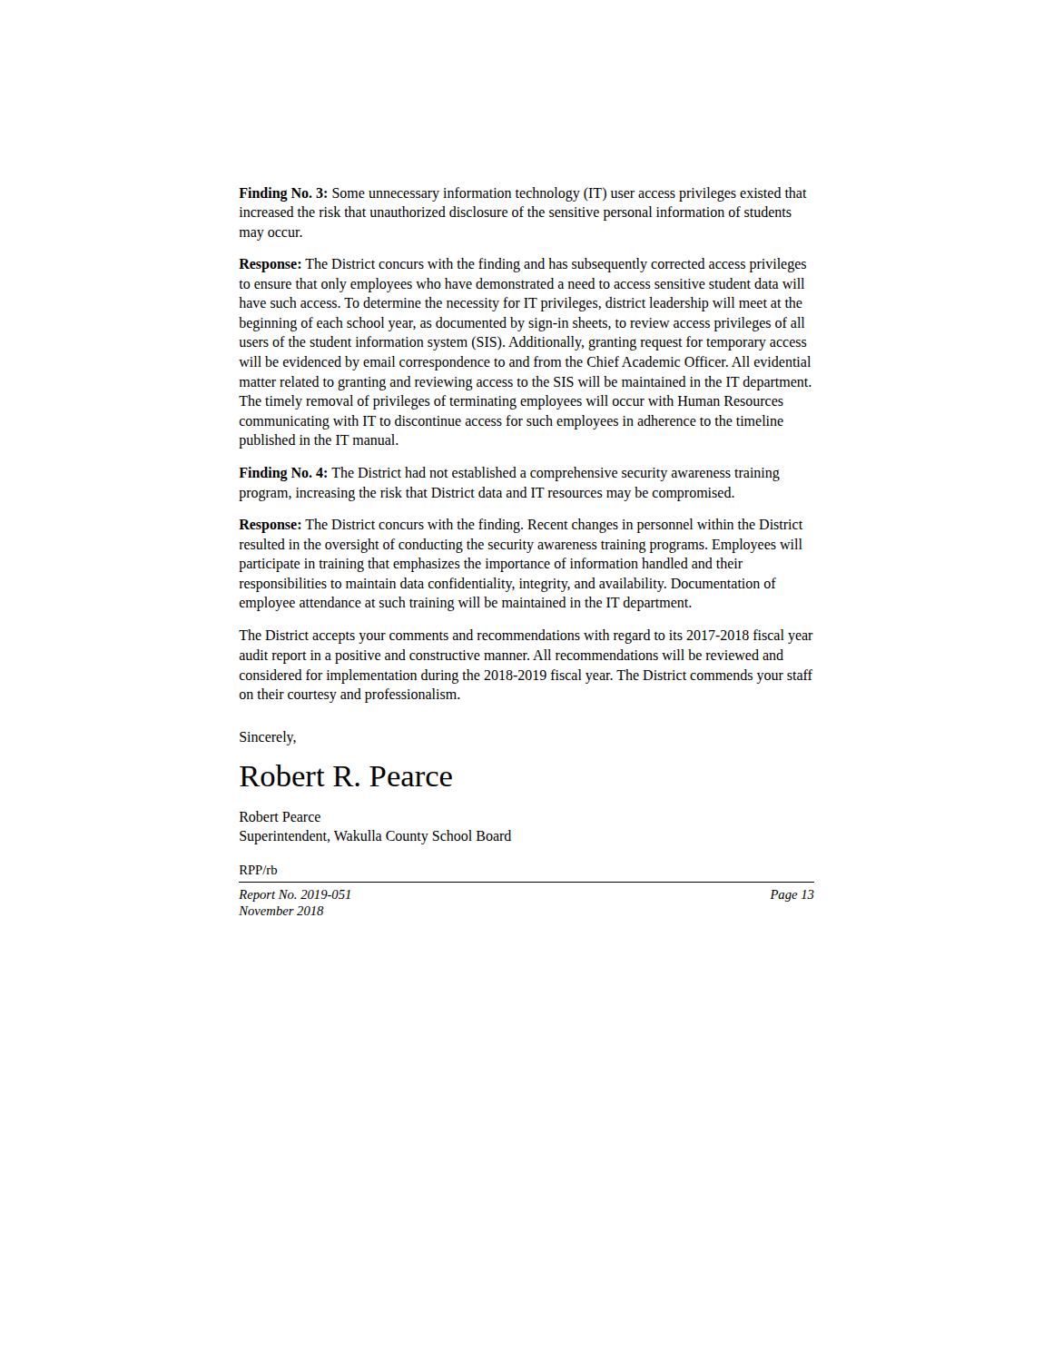Finding No. 3: Some unnecessary information technology (IT) user access privileges existed that increased the risk that unauthorized disclosure of the sensitive personal information of students may occur.
Response: The District concurs with the finding and has subsequently corrected access privileges to ensure that only employees who have demonstrated a need to access sensitive student data will have such access. To determine the necessity for IT privileges, district leadership will meet at the beginning of each school year, as documented by sign-in sheets, to review access privileges of all users of the student information system (SIS). Additionally, granting request for temporary access will be evidenced by email correspondence to and from the Chief Academic Officer. All evidential matter related to granting and reviewing access to the SIS will be maintained in the IT department. The timely removal of privileges of terminating employees will occur with Human Resources communicating with IT to discontinue access for such employees in adherence to the timeline published in the IT manual.
Finding No. 4: The District had not established a comprehensive security awareness training program, increasing the risk that District data and IT resources may be compromised.
Response: The District concurs with the finding. Recent changes in personnel within the District resulted in the oversight of conducting the security awareness training programs. Employees will participate in training that emphasizes the importance of information handled and their responsibilities to maintain data confidentiality, integrity, and availability. Documentation of employee attendance at such training will be maintained in the IT department.
The District accepts your comments and recommendations with regard to its 2017-2018 fiscal year audit report in a positive and constructive manner. All recommendations will be reviewed and considered for implementation during the 2018-2019 fiscal year. The District commends your staff on their courtesy and professionalism.
Sincerely,
Robert R. Pearce
Robert Pearce
Superintendent, Wakulla County School Board
RPP/rb
Report No. 2019-051
November 2018
Page 13